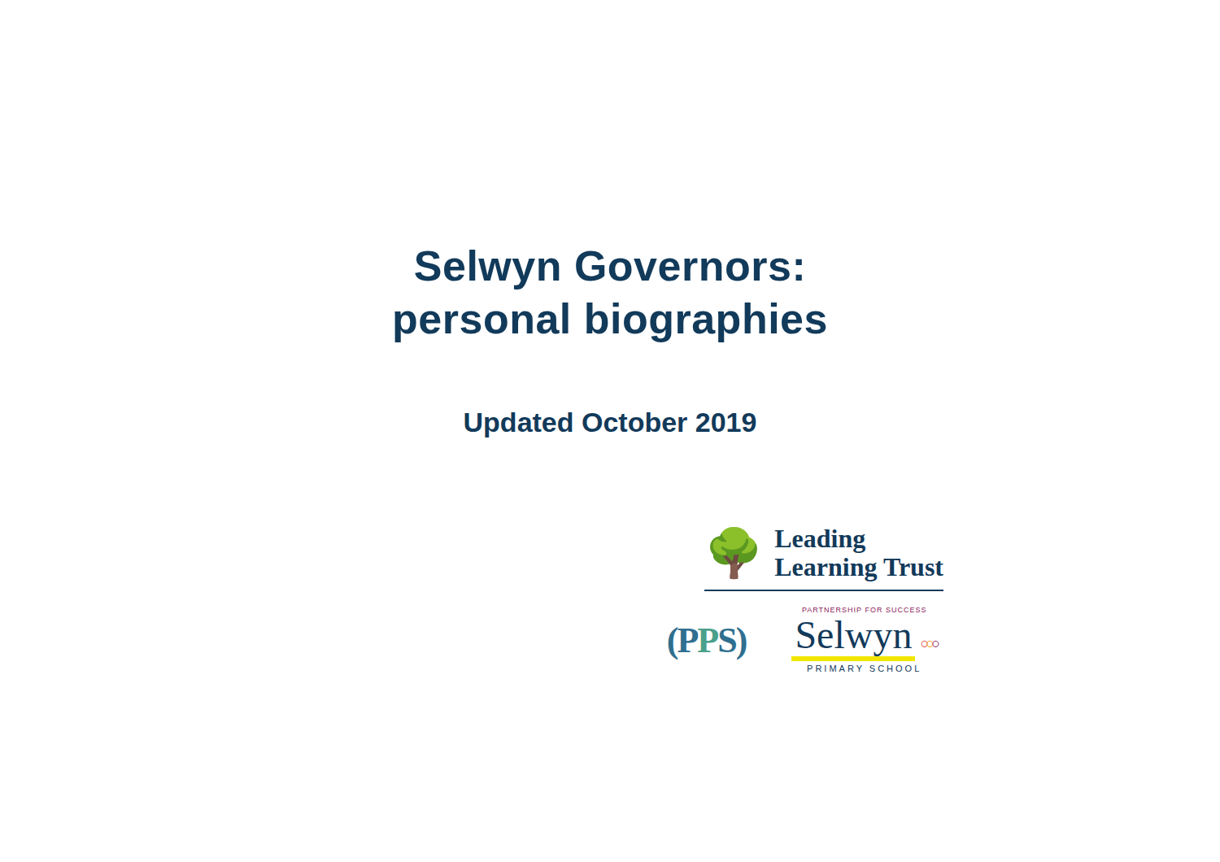Selwyn Governors: personal biographies
Updated October 2019
🌳 Leading
Learning Trust
(PPS)
PARTNERSHIP FOR SUCCESS
Selwyn○○○
PRIMARY SCHOOL